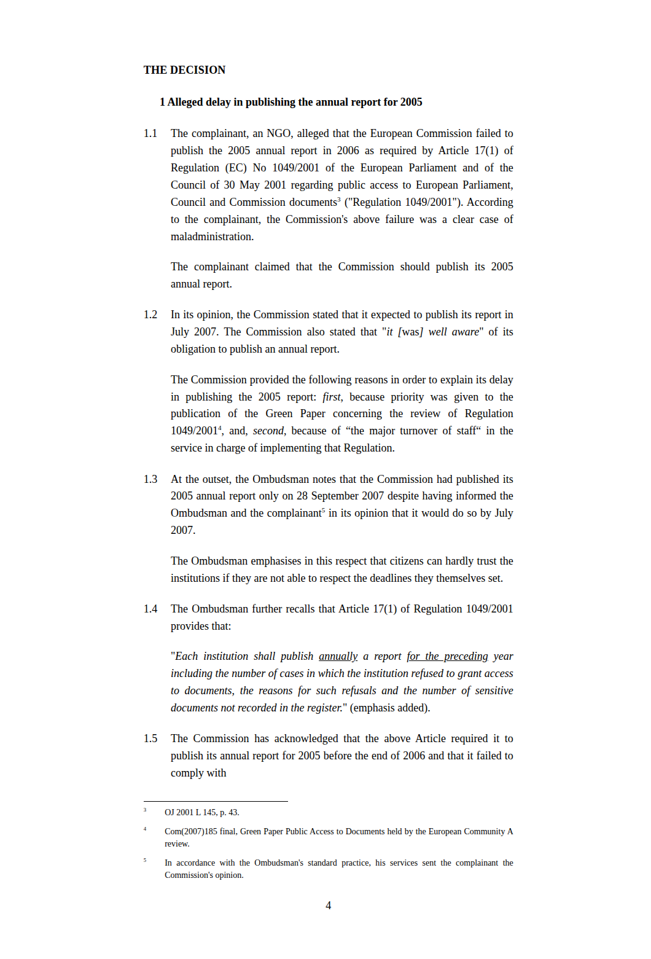THE DECISION
1 Alleged delay in publishing the annual report for 2005
1.1
The complainant, an NGO, alleged that the European Commission failed to publish the 2005 annual report in 2006 as required by Article 17(1) of Regulation (EC) No 1049/2001 of the European Parliament and of the Council of 30 May 2001 regarding public access to European Parliament, Council and Commission documents3 ("Regulation 1049/2001"). According to the complainant, the Commission's above failure was a clear case of maladministration.
The complainant claimed that the Commission should publish its 2005 annual report.
1.2
In its opinion, the Commission stated that it expected to publish its report in July 2007. The Commission also stated that "it [was] well aware" of its obligation to publish an annual report.
The Commission provided the following reasons in order to explain its delay in publishing the 2005 report: first, because priority was given to the publication of the Green Paper concerning the review of Regulation 1049/20014, and, second, because of “the major turnover of staff“ in the service in charge of implementing that Regulation.
1.3
At the outset, the Ombudsman notes that the Commission had published its 2005 annual report only on 28 September 2007 despite having informed the Ombudsman and the complainant5 in its opinion that it would do so by July 2007.
The Ombudsman emphasises in this respect that citizens can hardly trust the institutions if they are not able to respect the deadlines they themselves set.
1.4
The Ombudsman further recalls that Article 17(1) of Regulation 1049/2001 provides that:
"Each institution shall publish annually a report for the preceding year including the number of cases in which the institution refused to grant access to documents, the reasons for such refusals and the number of sensitive documents not recorded in the register." (emphasis added).
1.5
The Commission has acknowledged that the above Article required it to publish its annual report for 2005 before the end of 2006 and that it failed to comply with
3
OJ 2001 L 145, p. 43.
4
Com(2007)185 final, Green Paper Public Access to Documents held by the European Community A review.
5
In accordance with the Ombudsman's standard practice, his services sent the complainant the Commission's opinion.
4